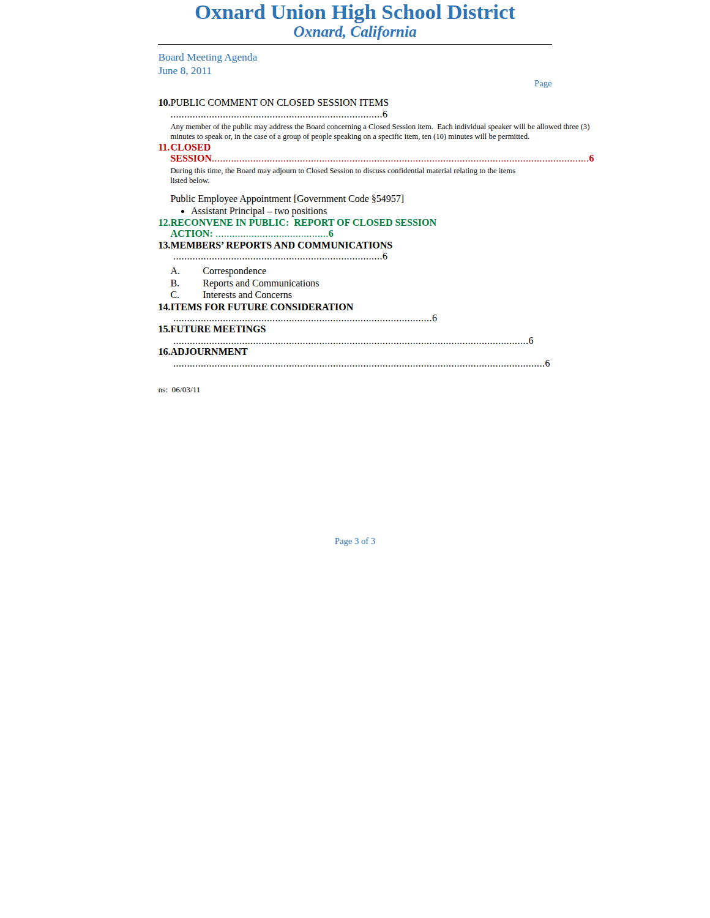Oxnard Union High School District
Oxnard, California
Board Meeting Agenda
June 8, 2011
Page
| 10. | PUBLIC COMMENT ON CLOSED SESSION ITEMS ............................................................................. 6 Any member of the public may address the Board concerning a Closed Session item. Each individual speaker will be allowed three (3) minutes to speak or, in the case of a group of people speaking on a specific item, ten (10) minutes will be permitted. |
| 11. | CLOSED SESSION ......................................................................................................................................... 6 During this time, the Board may adjourn to Closed Session to discuss confidential material relating to the items listed below. Public Employee Appointment [Government Code §54957] Assistant Principal – two positions |
| 12. | RECONVENE IN PUBLIC: REPORT OF CLOSED SESSION ACTION: ......................................... 6 |
| 13. | MEMBERS’ REPORTS AND COMMUNICATIONS ............................................................................ 6 A. Correspondence B. Reports and Communications C. Interests and Concerns |
| 14. | ITEMS FOR FUTURE CONSIDERATION .............................................................................................. 6 |
| 15. | FUTURE MEETINGS ................................................................................................................................. 6 |
| 16. | ADJOURNMENT ....................................................................................................................................... 6 |
ns: 06/03/11
Page 3 of 3